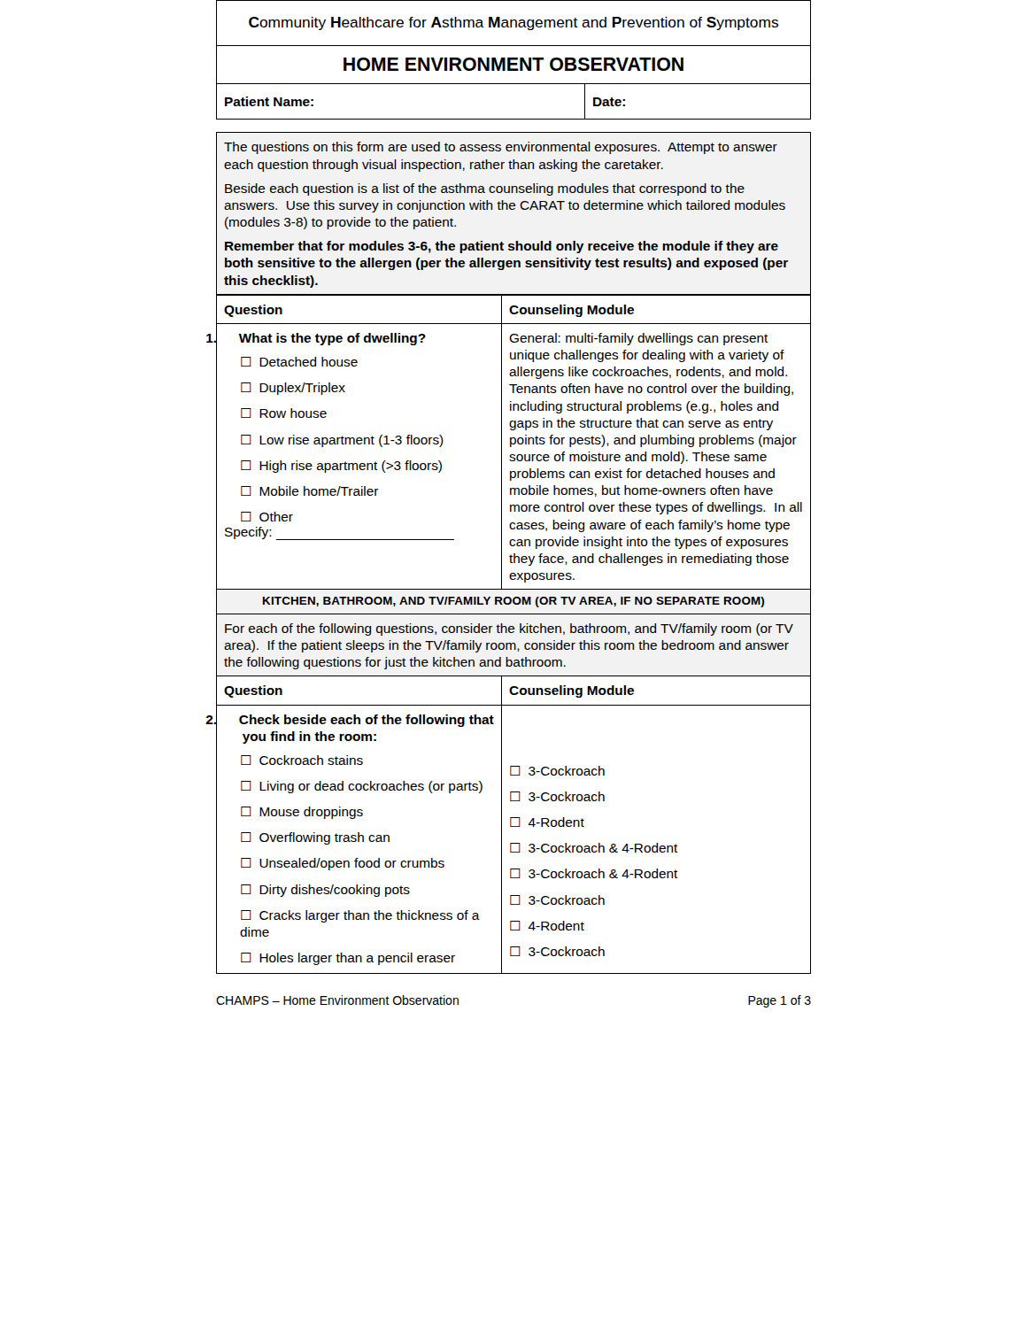| C ommunity H ealthcare for A sthma M anagement and P revention of S ymptoms |
| HOME ENVIRONMENT OBSERVATION |
| Patient Name: | Date: |
| The questions on this form are used to assess environmental exposures. Attempt to answer each question through visual inspection, rather than asking the caretaker. Beside each question is a list of the asthma counseling modules that correspond to the answers. Use this survey in conjunction with the CARAT to determine which tailored modules (modules 3-8) to provide to the patient. Remember that for modules 3-6, the patient should only receive the module if they are both sensitive to the allergen (per the allergen sensitivity test results) and exposed (per this checklist). |
| Question | Counseling Module |
| 1. What is the type of dwelling? ☐ Detached house ☐ Duplex/Triplex ☐ Row house ☐ Low rise apartment (1-3 floors) ☐ High rise apartment (>3 floors) ☐ Mobile home/Trailer ☐ Other Specify: | General: multi-family dwellings can present unique challenges for dealing with a variety of allergens like cockroaches, rodents, and mold. Tenants often have no control over the building, including structural problems (e.g., holes and gaps in the structure that can serve as entry points for pests), and plumbing problems (major source of moisture and mold). These same problems can exist for detached houses and mobile homes, but home-owners often have more control over these types of dwellings. In all cases, being aware of each family’s home type can provide insight into the types of exposures they face, and challenges in remediating those exposures. |
| KITCHEN, BATHROOM, AND TV/FAMILY ROOM (OR TV AREA, IF NO SEPARATE ROOM) |
| For each of the following questions, consider the kitchen, bathroom, and TV/family room (or TV area). If the patient sleeps in the TV/family room, consider this room the bedroom and answer the following questions for just the kitchen and bathroom. |
| Question | Counseling Module |
| 2. Check beside each of the following that you find in the room: ☐ Cockroach stains ☐ Living or dead cockroaches (or parts) ☐ Mouse droppings ☐ Overflowing trash can ☐ Unsealed/open food or crumbs ☐ Dirty dishes/cooking pots ☐ Cracks larger than the thickness of a dime ☐ Holes larger than a pencil eraser | ☐ 3-Cockroach ☐ 3-Cockroach ☐ 4-Rodent ☐ 3-Cockroach & 4-Rodent ☐ 3-Cockroach & 4-Rodent ☐ 3-Cockroach ☐ 4-Rodent ☐ 3-Cockroach |
CHAMPS – Home Environment Observation Page 1 of 3